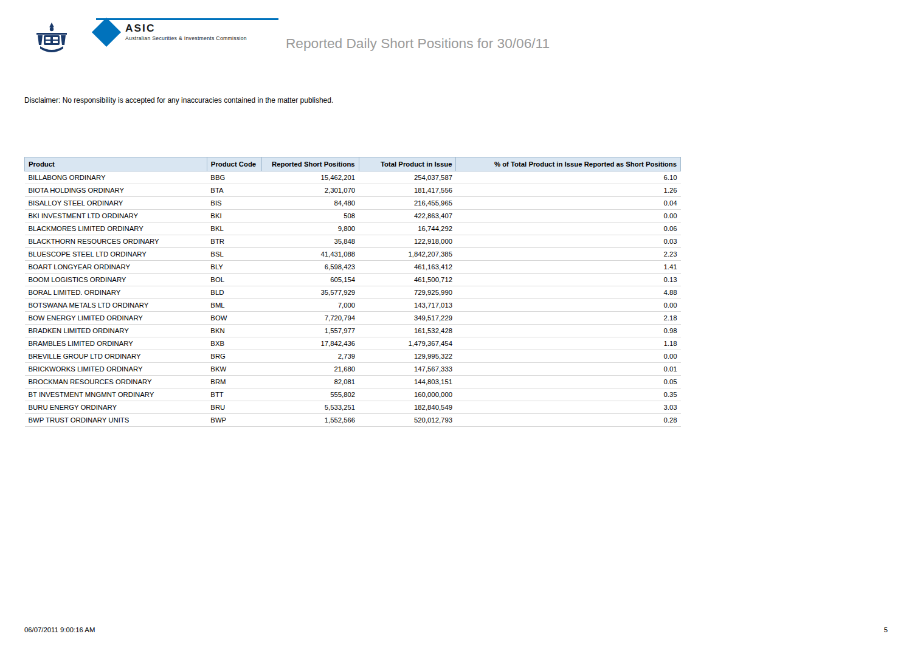ASIC
Australian Securities & Investments Commission
Reported Daily Short Positions for 30/06/11
Disclaimer: No responsibility is accepted for any inaccuracies contained in the matter published.
| Product | Product Code | Reported Short Positions | Total Product in Issue | % of Total Product in Issue Reported as Short Positions |
| --- | --- | --- | --- | --- |
| BILLABONG ORDINARY | BBG | 15,462,201 | 254,037,587 | 6.10 |
| BIOTA HOLDINGS ORDINARY | BTA | 2,301,070 | 181,417,556 | 1.26 |
| BISALLOY STEEL ORDINARY | BIS | 84,480 | 216,455,965 | 0.04 |
| BKI INVESTMENT LTD ORDINARY | BKI | 508 | 422,863,407 | 0.00 |
| BLACKMORES LIMITED ORDINARY | BKL | 9,800 | 16,744,292 | 0.06 |
| BLACKTHORN RESOURCES ORDINARY | BTR | 35,848 | 122,918,000 | 0.03 |
| BLUESCOPE STEEL LTD ORDINARY | BSL | 41,431,088 | 1,842,207,385 | 2.23 |
| BOART LONGYEAR ORDINARY | BLY | 6,598,423 | 461,163,412 | 1.41 |
| BOOM LOGISTICS ORDINARY | BOL | 605,154 | 461,500,712 | 0.13 |
| BORAL LIMITED. ORDINARY | BLD | 35,577,929 | 729,925,990 | 4.88 |
| BOTSWANA METALS LTD ORDINARY | BML | 7,000 | 143,717,013 | 0.00 |
| BOW ENERGY LIMITED ORDINARY | BOW | 7,720,794 | 349,517,229 | 2.18 |
| BRADKEN LIMITED ORDINARY | BKN | 1,557,977 | 161,532,428 | 0.98 |
| BRAMBLES LIMITED ORDINARY | BXB | 17,842,436 | 1,479,367,454 | 1.18 |
| BREVILLE GROUP LTD ORDINARY | BRG | 2,739 | 129,995,322 | 0.00 |
| BRICKWORKS LIMITED ORDINARY | BKW | 21,680 | 147,567,333 | 0.01 |
| BROCKMAN RESOURCES ORDINARY | BRM | 82,081 | 144,803,151 | 0.05 |
| BT INVESTMENT MNGMNT ORDINARY | BTT | 555,802 | 160,000,000 | 0.35 |
| BURU ENERGY ORDINARY | BRU | 5,533,251 | 182,840,549 | 3.03 |
| BWP TRUST ORDINARY UNITS | BWP | 1,552,566 | 520,012,793 | 0.28 |
06/07/2011 9:00:16 AM 5